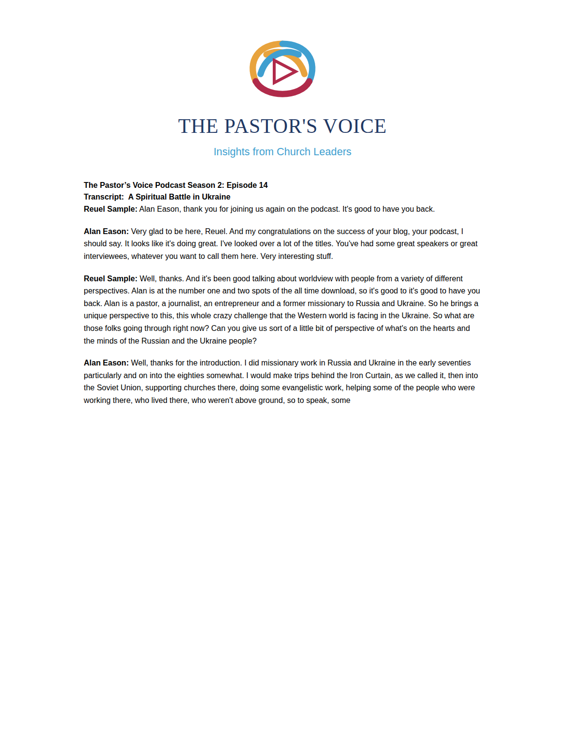THE PASTOR'S VOICE
Insights from Church Leaders
The Pastor’s Voice Podcast Season 2: Episode 14 Transcript: A Spiritual Battle in Ukraine
Reuel Sample: Alan Eason, thank you for joining us again on the podcast. It's good to have you back.
Alan Eason: Very glad to be here, Reuel. And my congratulations on the success of your blog, your podcast, I should say. It looks like it's doing great. I've looked over a lot of the titles. You've had some great speakers or great interviewees, whatever you want to call them here. Very interesting stuff.
Reuel Sample: Well, thanks. And it's been good talking about worldview with people from a variety of different perspectives. Alan is at the number one and two spots of the all time download, so it's good to it's good to have you back. Alan is a pastor, a journalist, an entrepreneur and a former missionary to Russia and Ukraine. So he brings a unique perspective to this, this whole crazy challenge that the Western world is facing in the Ukraine. So what are those folks going through right now? Can you give us sort of a little bit of perspective of what's on the hearts and the minds of the Russian and the Ukraine people?
Alan Eason: Well, thanks for the introduction. I did missionary work in Russia and Ukraine in the early seventies particularly and on into the eighties somewhat. I would make trips behind the Iron Curtain, as we called it, then into the Soviet Union, supporting churches there, doing some evangelistic work, helping some of the people who were working there, who lived there, who weren't above ground, so to speak, some